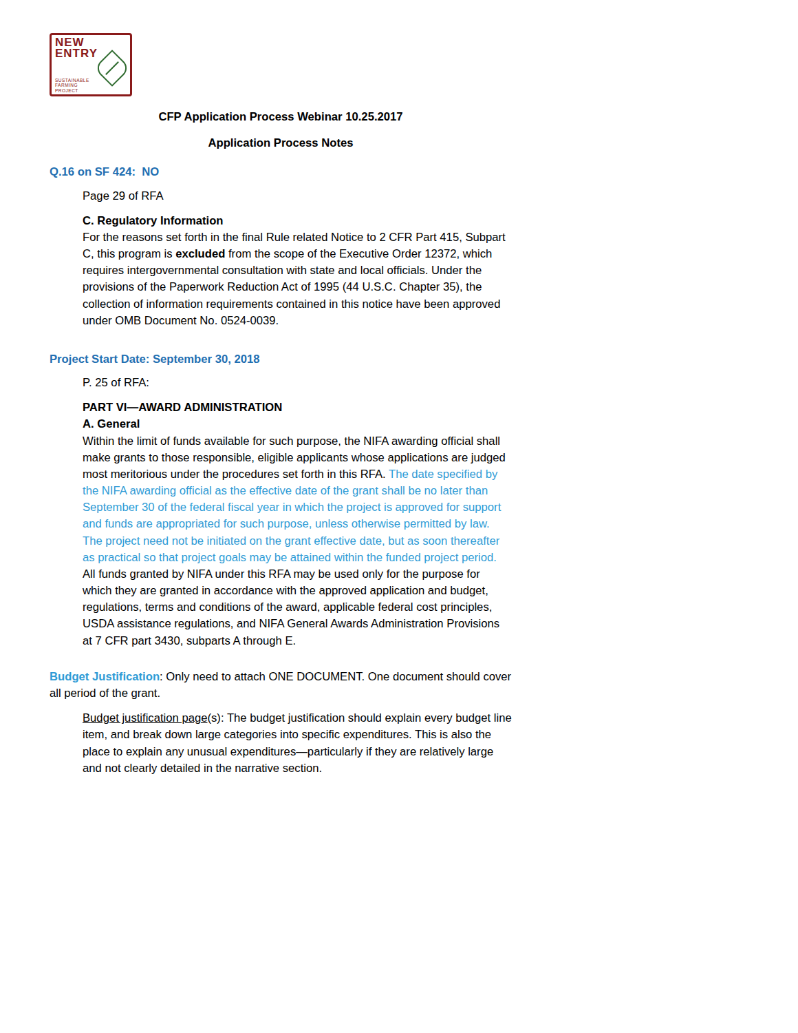NEW
ENTRY
Sustainable
Farming
Project
CFP Application Process Webinar 10.25.2017
Application Process Notes
Q.16 on SF 424: NO
Page 29 of RFA
C. Regulatory Information
For the reasons set forth in the final Rule related Notice to 2 CFR Part 415, Subpart C, this program is excluded from the scope of the Executive Order 12372, which requires intergovernmental consultation with state and local officials. Under the provisions of the Paperwork Reduction Act of 1995 (44 U.S.C. Chapter 35), the collection of information requirements contained in this notice have been approved under OMB Document No. 0524-0039.
Project Start Date: September 30, 2018
P. 25 of RFA:
PART VI—AWARD ADMINISTRATION
A. General
Within the limit of funds available for such purpose, the NIFA awarding official shall make grants to those responsible, eligible applicants whose applications are judged most meritorious under the procedures set forth in this RFA. The date specified by the NIFA awarding official as the effective date of the grant shall be no later than September 30 of the federal fiscal year in which the project is approved for support and funds are appropriated for such purpose, unless otherwise permitted by law. The project need not be initiated on the grant effective date, but as soon thereafter as practical so that project goals may be attained within the funded project period. All funds granted by NIFA under this RFA may be used only for the purpose for which they are granted in accordance with the approved application and budget, regulations, terms and conditions of the award, applicable federal cost principles, USDA assistance regulations, and NIFA General Awards Administration Provisions at 7 CFR part 3430, subparts A through E.
Budget Justification: Only need to attach ONE DOCUMENT. One document should cover all period of the grant.
Budget justification page(s): The budget justification should explain every budget line item, and break down large categories into specific expenditures. This is also the place to explain any unusual expenditures—particularly if they are relatively large and not clearly detailed in the narrative section.